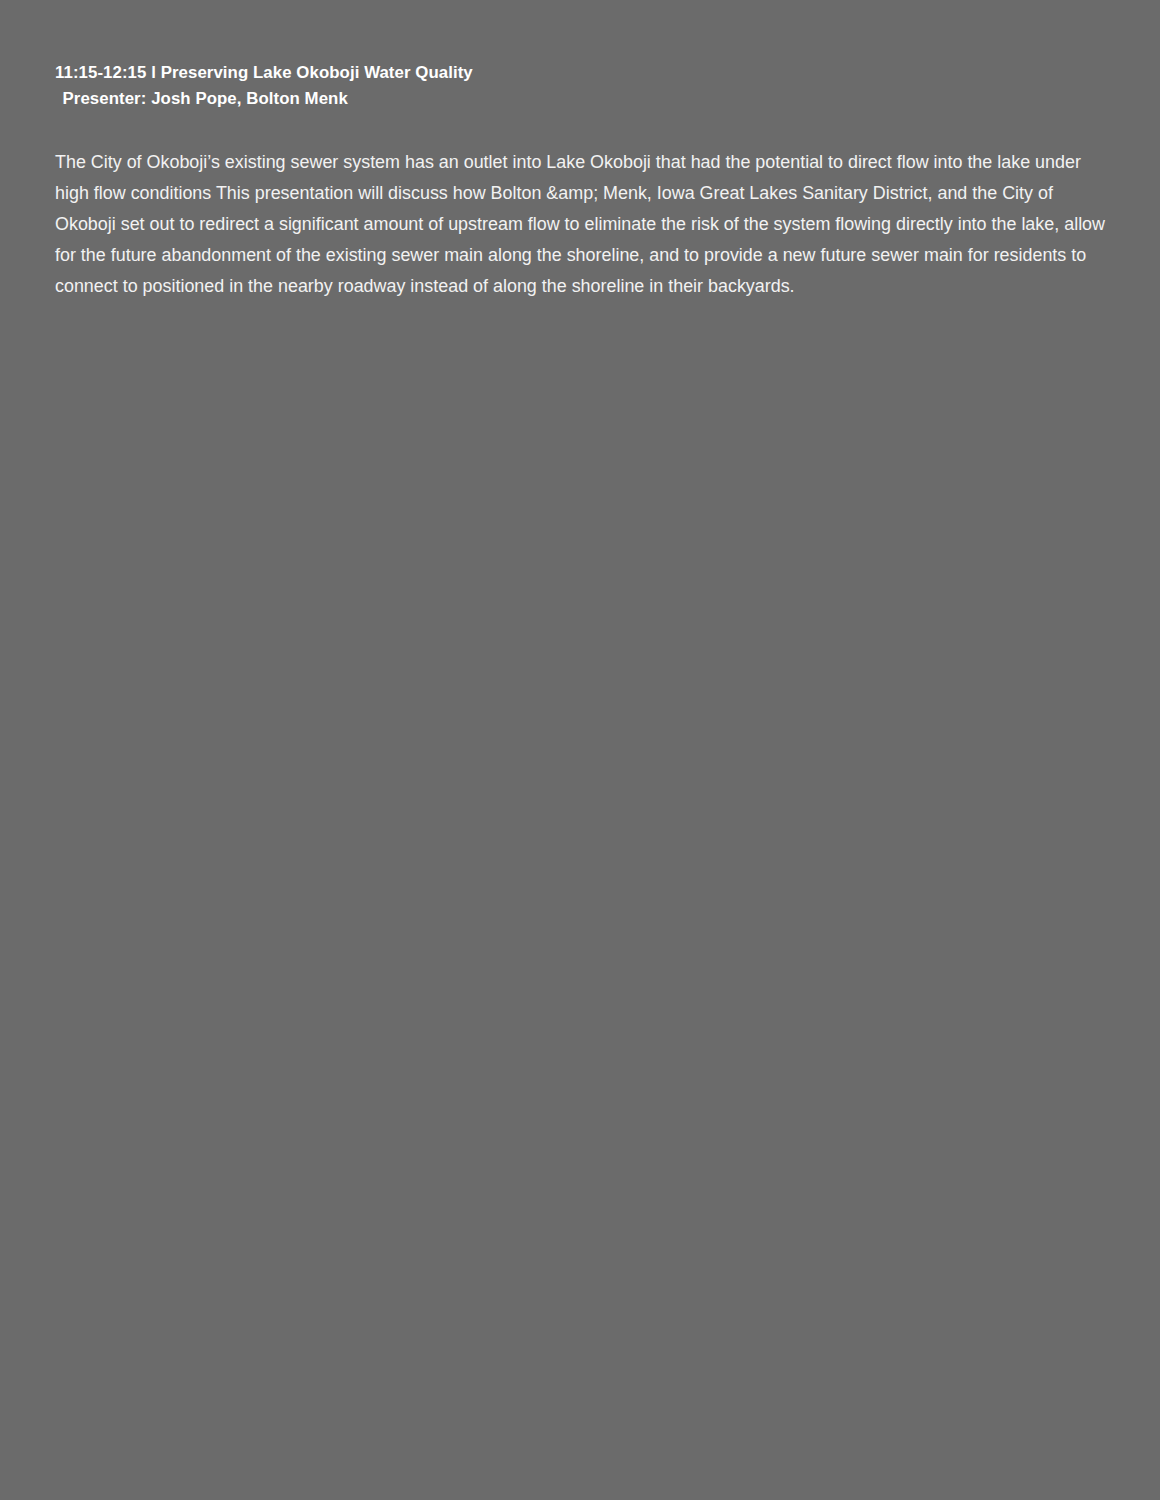11:15-12:15 l Preserving Lake Okoboji Water QualityPresenter: Josh Pope, Bolton Menk
The City of Okoboji’s existing sewer system has an outlet into Lake Okoboji that had the potential to direct flow into the lake under high flow conditions This presentation will discuss how Bolton &amp; Menk, Iowa Great Lakes Sanitary District, and the City of Okoboji set out to redirect a significant amount of upstream flow to eliminate the risk of the system flowing directly into the lake, allow for the future abandonment of the existing sewer main along the shoreline, and to provide a new future sewer main for residents to connect to positioned in the nearby roadway instead of along the shoreline in their backyards.